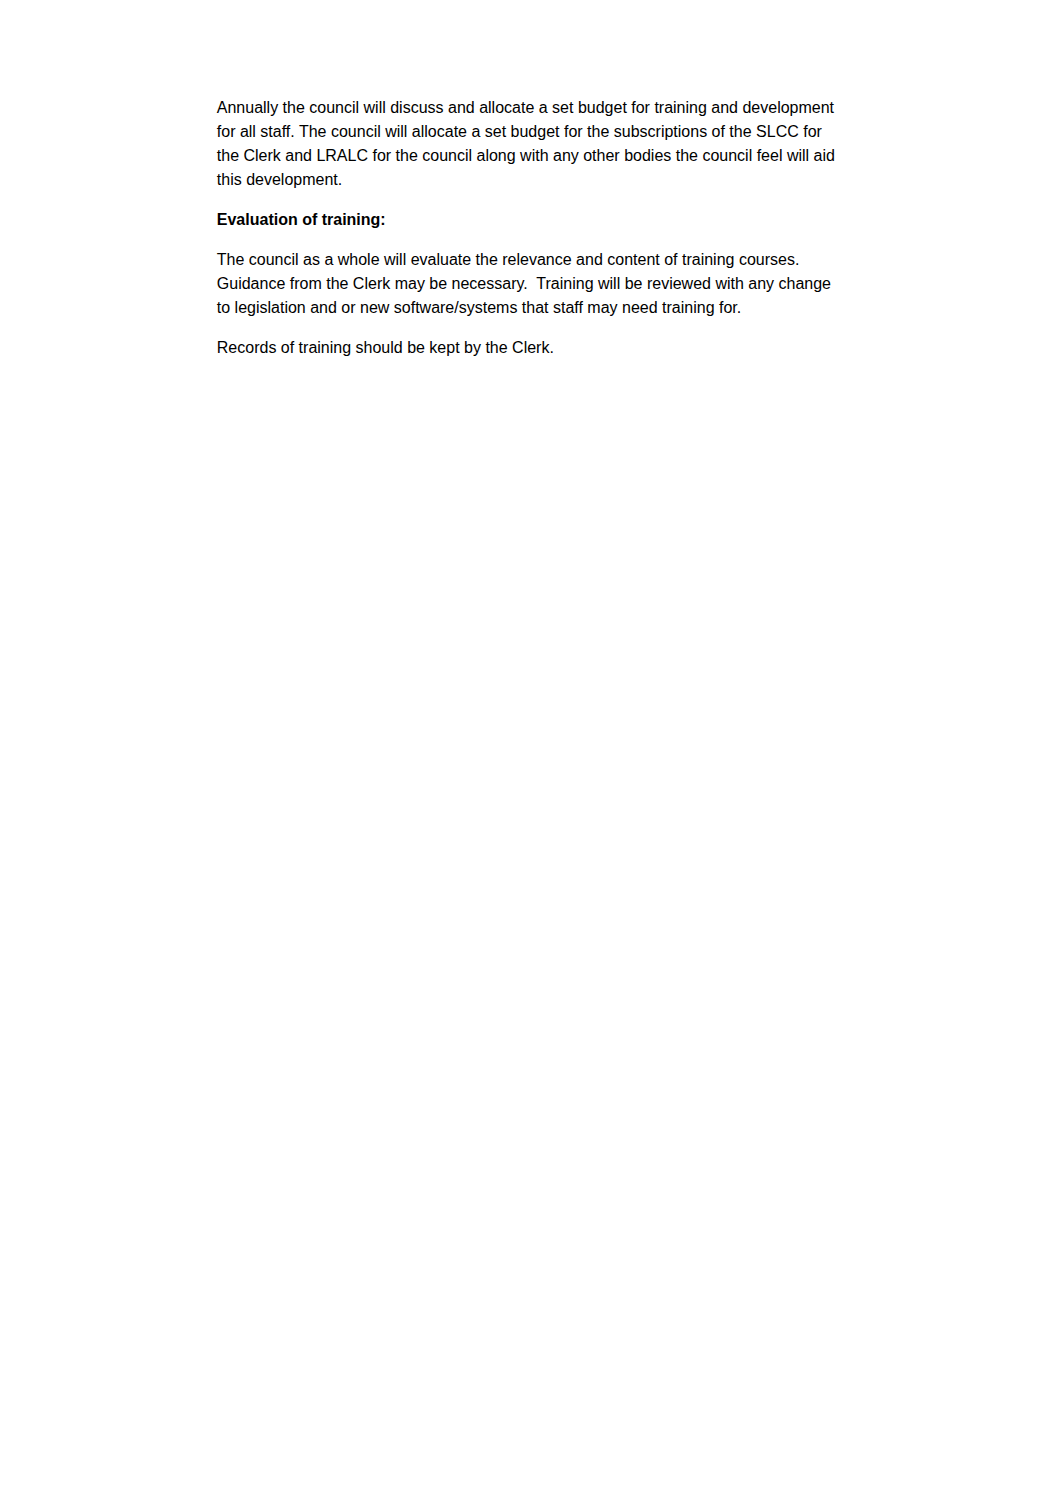Annually the council will discuss and allocate a set budget for training and development for all staff. The council will allocate a set budget for the subscriptions of the SLCC for the Clerk and LRALC for the council along with any other bodies the council feel will aid this development.
Evaluation of training:
The council as a whole will evaluate the relevance and content of training courses. Guidance from the Clerk may be necessary. Training will be reviewed with any change to legislation and or new software/systems that staff may need training for.
Records of training should be kept by the Clerk.